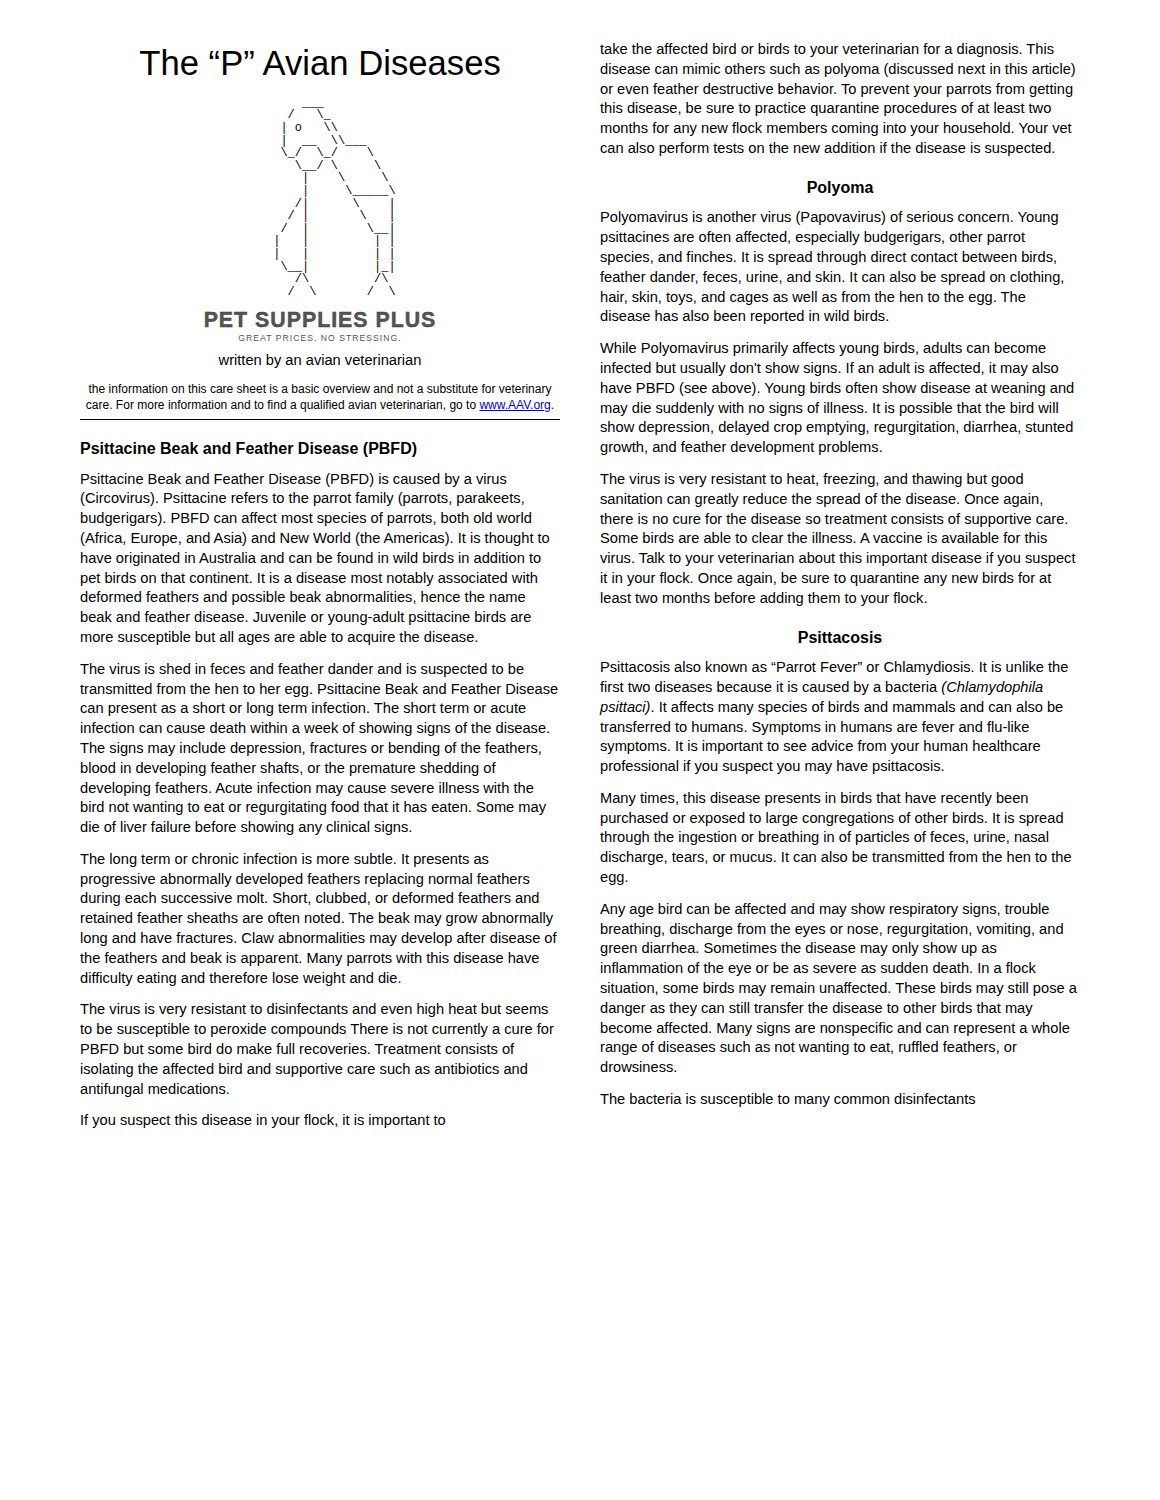The “P” Avian Diseases
___ / \_ | o \\ | __ \\___ \_/ \_/ \ \__/ \ \ | \ \ | \_____\ /| \ | / | \ | / | \__| | | | | | | | | \__| |_| /\ /\ / \ / \
PET SUPPLIES PLUS
GREAT PRICES. NO STRESSING.
written by an avian veterinarian
the information on this care sheet is a basic overview and not a substitute for veterinary care. For more information and to find a qualified avian veterinarian, go to www.AAV.org.
Psittacine Beak and Feather Disease (PBFD)
Psittacine Beak and Feather Disease (PBFD) is caused by a virus (Circovirus). Psittacine refers to the parrot family (parrots, parakeets, budgerigars). PBFD can affect most species of parrots, both old world (Africa, Europe, and Asia) and New World (the Americas). It is thought to have originated in Australia and can be found in wild birds in addition to pet birds on that continent. It is a disease most notably associated with deformed feathers and possible beak abnormalities, hence the name beak and feather disease. Juvenile or young-adult psittacine birds are more susceptible but all ages are able to acquire the disease.
The virus is shed in feces and feather dander and is suspected to be transmitted from the hen to her egg. Psittacine Beak and Feather Disease can present as a short or long term infection. The short term or acute infection can cause death within a week of showing signs of the disease. The signs may include depression, fractures or bending of the feathers, blood in developing feather shafts, or the premature shedding of developing feathers. Acute infection may cause severe illness with the bird not wanting to eat or regurgitating food that it has eaten. Some may die of liver failure before showing any clinical signs.
The long term or chronic infection is more subtle. It presents as progressive abnormally developed feathers replacing normal feathers during each successive molt. Short, clubbed, or deformed feathers and retained feather sheaths are often noted. The beak may grow abnormally long and have fractures. Claw abnormalities may develop after disease of the feathers and beak is apparent. Many parrots with this disease have difficulty eating and therefore lose weight and die.
The virus is very resistant to disinfectants and even high heat but seems to be susceptible to peroxide compounds There is not currently a cure for PBFD but some bird do make full recoveries. Treatment consists of isolating the affected bird and supportive care such as antibiotics and antifungal medications.
If you suspect this disease in your flock, it is important to
take the affected bird or birds to your veterinarian for a diagnosis. This disease can mimic others such as polyoma (discussed next in this article) or even feather destructive behavior. To prevent your parrots from getting this disease, be sure to practice quarantine procedures of at least two months for any new flock members coming into your household. Your vet can also perform tests on the new addition if the disease is suspected.
Polyoma
Polyomavirus is another virus (Papovavirus) of serious concern. Young psittacines are often affected, especially budgerigars, other parrot species, and finches. It is spread through direct contact between birds, feather dander, feces, urine, and skin. It can also be spread on clothing, hair, skin, toys, and cages as well as from the hen to the egg. The disease has also been reported in wild birds.
While Polyomavirus primarily affects young birds, adults can become infected but usually don't show signs. If an adult is affected, it may also have PBFD (see above). Young birds often show disease at weaning and may die suddenly with no signs of illness. It is possible that the bird will show depression, delayed crop emptying, regurgitation, diarrhea, stunted growth, and feather development problems.
The virus is very resistant to heat, freezing, and thawing but good sanitation can greatly reduce the spread of the disease. Once again, there is no cure for the disease so treatment consists of supportive care. Some birds are able to clear the illness. A vaccine is available for this virus. Talk to your veterinarian about this important disease if you suspect it in your flock. Once again, be sure to quarantine any new birds for at least two months before adding them to your flock.
Psittacosis
Psittacosis also known as “Parrot Fever” or Chlamydiosis. It is unlike the first two diseases because it is caused by a bacteria (Chlamydophila psittaci). It affects many species of birds and mammals and can also be transferred to humans. Symptoms in humans are fever and flu-like symptoms. It is important to see advice from your human healthcare professional if you suspect you may have psittacosis.
Many times, this disease presents in birds that have recently been purchased or exposed to large congregations of other birds. It is spread through the ingestion or breathing in of particles of feces, urine, nasal discharge, tears, or mucus. It can also be transmitted from the hen to the egg.
Any age bird can be affected and may show respiratory signs, trouble breathing, discharge from the eyes or nose, regurgitation, vomiting, and green diarrhea. Sometimes the disease may only show up as inflammation of the eye or be as severe as sudden death. In a flock situation, some birds may remain unaffected. These birds may still pose a danger as they can still transfer the disease to other birds that may become affected. Many signs are nonspecific and can represent a whole range of diseases such as not wanting to eat, ruffled feathers, or drowsiness.
The bacteria is susceptible to many common disinfectants